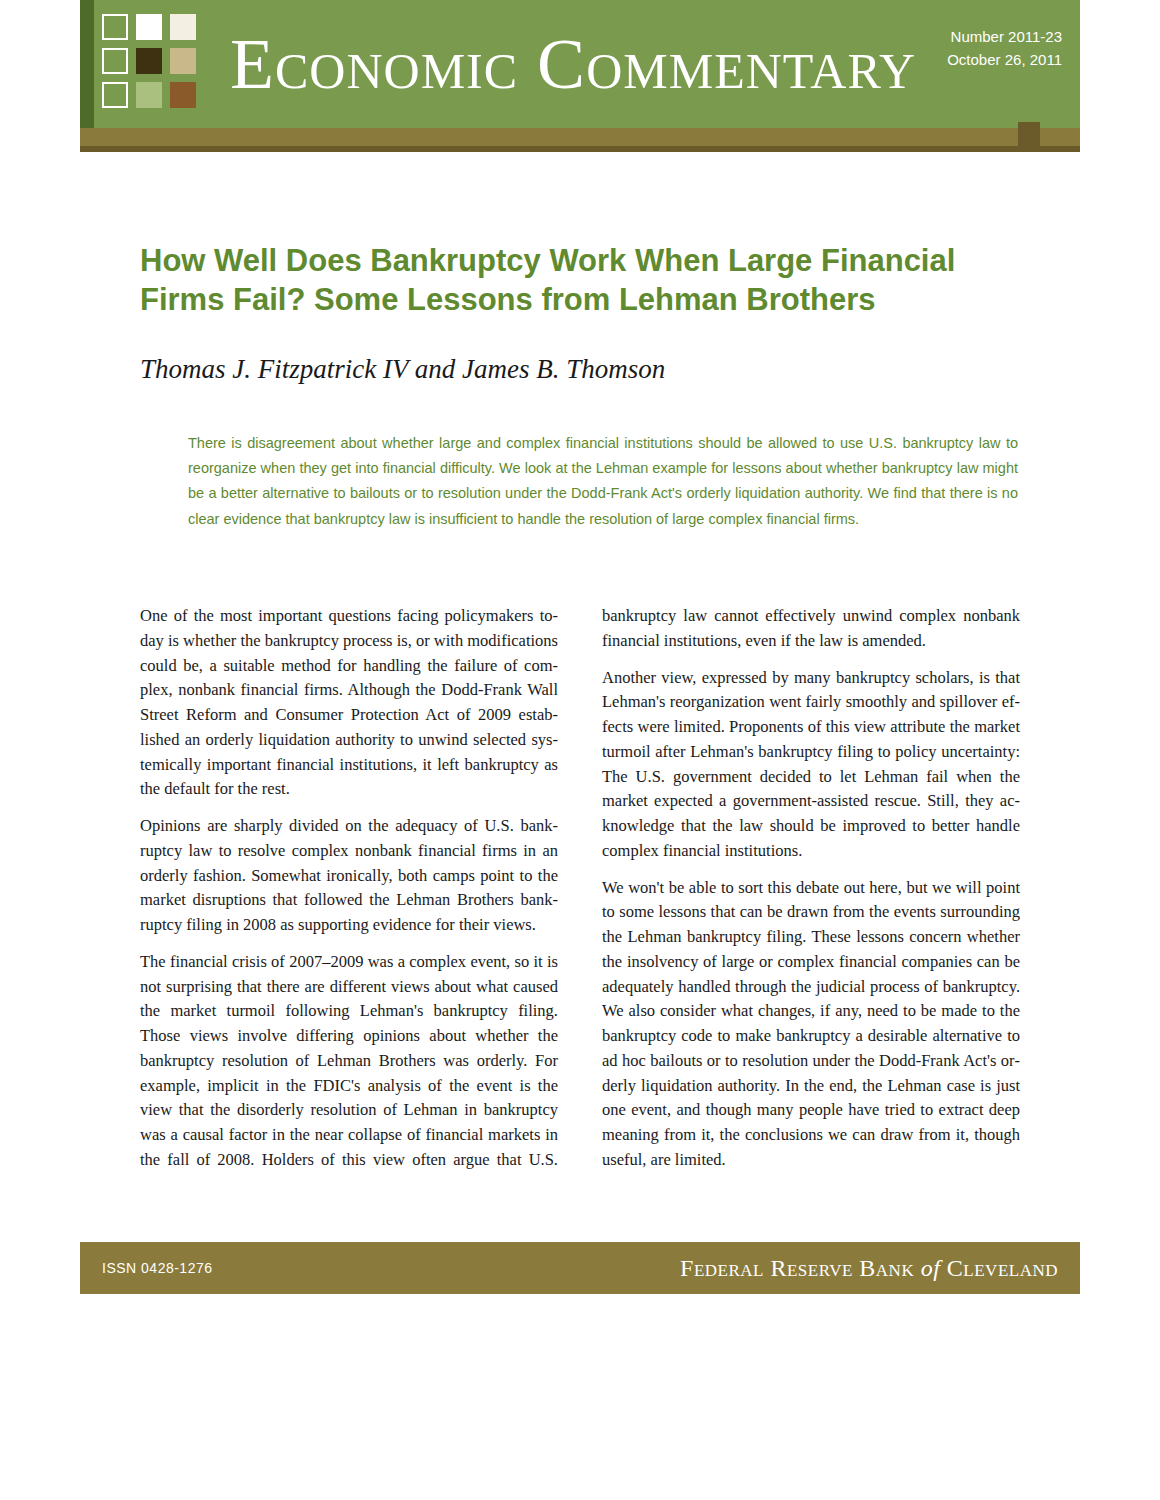Economic Commentary
Number 2011-23
October 26, 2011
How Well Does Bankruptcy Work When Large Financial Firms Fail? Some Lessons from Lehman Brothers
Thomas J. Fitzpatrick IV and James B. Thomson
There is disagreement about whether large and complex financial institutions should be allowed to use U.S. bankruptcy law to reorganize when they get into financial difficulty. We look at the Lehman example for lessons about whether bankruptcy law might be a better alternative to bailouts or to resolution under the Dodd-Frank Act's orderly liquidation authority. We find that there is no clear evidence that bankruptcy law is insufficient to handle the resolution of large complex financial firms.
One of the most important questions facing policymakers today is whether the bankruptcy process is, or with modifications could be, a suitable method for handling the failure of complex, nonbank financial firms. Although the Dodd-Frank Wall Street Reform and Consumer Protection Act of 2009 established an orderly liquidation authority to unwind selected systemically important financial institutions, it left bankruptcy as the default for the rest.
Opinions are sharply divided on the adequacy of U.S. bankruptcy law to resolve complex nonbank financial firms in an orderly fashion. Somewhat ironically, both camps point to the market disruptions that followed the Lehman Brothers bankruptcy filing in 2008 as supporting evidence for their views.
The financial crisis of 2007–2009 was a complex event, so it is not surprising that there are different views about what caused the market turmoil following Lehman's bankruptcy filing. Those views involve differing opinions about whether the bankruptcy resolution of Lehman Brothers was orderly. For example, implicit in the FDIC's analysis of the event is the view that the disorderly resolution of Lehman in bankruptcy was a causal factor in the near collapse of financial markets in the fall of 2008. Holders of this view often argue that U.S. bankruptcy law cannot effectively unwind complex nonbank financial institutions, even if the law is amended.
Another view, expressed by many bankruptcy scholars, is that Lehman's reorganization went fairly smoothly and spillover effects were limited. Proponents of this view attribute the market turmoil after Lehman's bankruptcy filing to policy uncertainty: The U.S. government decided to let Lehman fail when the market expected a government-assisted rescue. Still, they acknowledge that the law should be improved to better handle complex financial institutions.
We won't be able to sort this debate out here, but we will point to some lessons that can be drawn from the events surrounding the Lehman bankruptcy filing. These lessons concern whether the insolvency of large or complex financial companies can be adequately handled through the judicial process of bankruptcy. We also consider what changes, if any, need to be made to the bankruptcy code to make bankruptcy a desirable alternative to ad hoc bailouts or to resolution under the Dodd-Frank Act's orderly liquidation authority. In the end, the Lehman case is just one event, and though many people have tried to extract deep meaning from it, the conclusions we can draw from it, though useful, are limited.
ISSN 0428-1276
Federal Reserve Bank of Cleveland